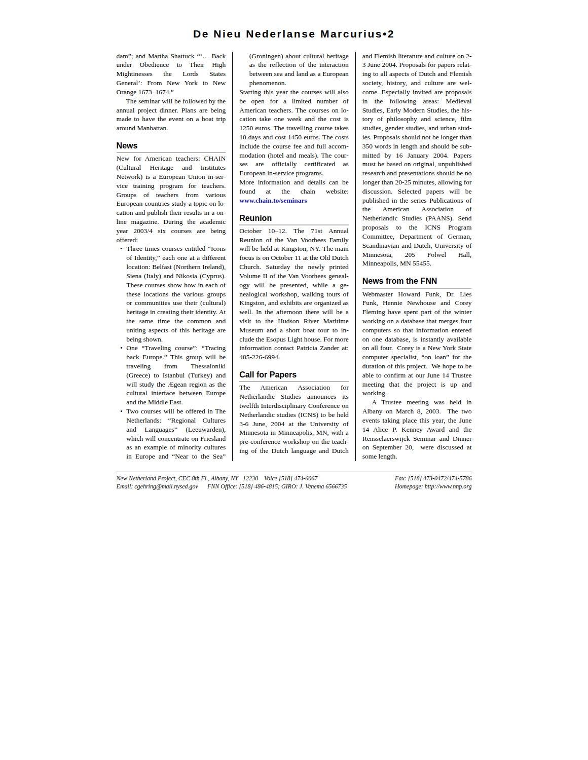De Nieu Nederlanse Marcurius•2
dam”; and Martha Shattuck “‘… Back under Obedience to Their High Mightinesses the Lords States General’: From New York to New Orange 1673–1674.”
The seminar will be followed by the annual project dinner. Plans are being made to have the event on a boat trip around Manhattan.
News
New for American teachers: CHAIN (Cultural Heritage and Institutes Network) is a European Union in-service training program for teachers. Groups of teachers from various European countries study a topic on location and publish their results in a on-line magazine. During the academic year 2003/4 six courses are being offered:
Three times courses entitled “Icons of Identity,” each one at a different location: Belfast (Northern Ireland), Siena (Italy) and Nikosia (Cyprus). These courses show how in each of these locations the various groups or communities use their (cultural) heritage in creating their identity. At the same time the common and uniting aspects of this heritage are being shown.
One “Traveling course”: “Tracing back Europe.” This group will be traveling from Thessaloniki (Greece) to Istanbul (Turkey) and will study the Ægean region as the cultural interface between Europe and the Middle East.
Two courses will be offered in The Netherlands: “Regional Cultures and Languages” (Leeuwarden), which will concentrate on Friesland as an example of minority cultures in Europe and “Near to the Sea” (Groningen) about cultural heritage as the reflection of the interaction between sea and land as a European phenomenon.
Starting this year the courses will also be open for a limited number of American teachers. The courses on location take one week and the cost is 1250 euros. The travelling course takes 10 days and cost 1450 euros. The costs include the course fee and full accommodation (hotel and meals). The courses are officially certificated as European in-service programs.
More information and details can be found at the chain website: www.chain.to/seminars
Reunion
October 10–12. The 71st Annual Reunion of the Van Voorhees Family will be held at Kingston, NY. The main focus is on October 11 at the Old Dutch Church. Saturday the newly printed Volume II of the Van Voorhees genealogy will be presented, while a genealogical workshop, walking tours of Kingston, and exhibits are organized as well. In the afternoon there will be a visit to the Hudson River Maritime Museum and a short boat tour to include the Esopus Light house. For more information contact Patricia Zander at: 485-226-6994.
Call for Papers
The American Association for Netherlandic Studies announces its twelfth Interdisciplinary Conference on Netherlandic studies (ICNS) to be held 3-6 June, 2004 at the University of Minnesota in Minneapolis, MN, with a pre-conference workshop on the teaching of the Dutch language and Dutch and Flemish literature and culture on 2-3 June 2004. Proposals for papers relating to all aspects of Dutch and Flemish society, history, and culture are welcome. Especially invited are proposals in the following areas: Medieval Studies, Early Modern Studies, the history of philosophy and science, film studies, gender studies, and urban studies. Proposals should not be longer than 350 words in length and should be submitted by 16 January 2004. Papers must be based on original, unpublished research and presentations should be no longer than 20-25 minutes, allowing for discussion. Selected papers will be published in the series Publications of the American Association of Netherlandic Studies (PAANS). Send proposals to the ICNS Program Committee, Department of German, Scandinavian and Dutch, University of Minnesota, 205 Folwel Hall, Minneapolis, MN 55455.
News from the FNN
Webmaster Howard Funk, Dr. Lies Funk, Hennie Newhouse and Corey Fleming have spent part of the winter working on a database that merges four computers so that information entered on one database, is instantly available on all four. Corey is a New York State computer specialist, “on loan” for the duration of this project. We hope to be able to confirm at our June 14 Trustee meeting that the project is up and working.
A Trustee meeting was held in Albany on March 8, 2003. The two events taking place this year, the June 14 Alice P. Kenney Award and the Rensselaerswijck Seminar and Dinner on September 20, were discussed at some length.
New Netherland Project, CEC 8th Fl., Albany, NY 12230 Voice [518] 474-6067
Fax: [518] 473-0472/474-5786
Email: cgehring@mail.nysed.gov FNN Office: [518] 486-4815; GIRO: J. Venema 6566735
Homepage: http://www.nnp.org